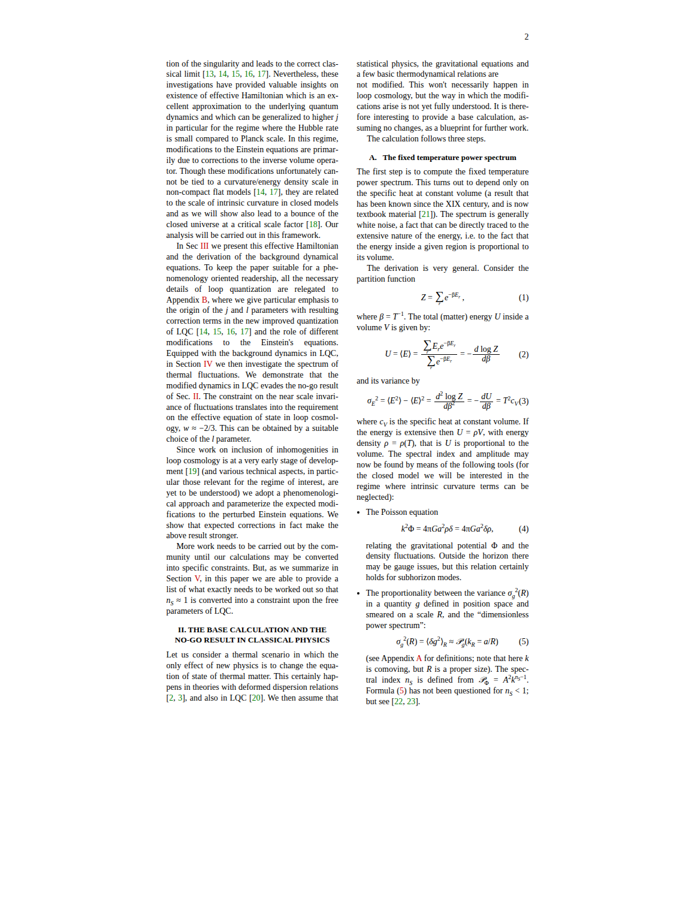2
tion of the singularity and leads to the correct classical limit [13, 14, 15, 16, 17]. Nevertheless, these investigations have provided valuable insights on existence of effective Hamiltonian which is an excellent approximation to the underlying quantum dynamics and which can be generalized to higher j in particular for the regime where the Hubble rate is small compared to Planck scale. In this regime, modifications to the Einstein equations are primarily due to corrections to the inverse volume operator. Though these modifications unfortunately cannot be tied to a curvature/energy density scale in non-compact flat models [14, 17], they are related to the scale of intrinsic curvature in closed models and as we will show also lead to a bounce of the closed universe at a critical scale factor [18]. Our analysis will be carried out in this framework.
In Sec III we present this effective Hamiltonian and the derivation of the background dynamical equations. To keep the paper suitable for a phenomenology oriented readership, all the necessary details of loop quantization are relegated to Appendix B, where we give particular emphasis to the origin of the j and l parameters with resulting correction terms in the new improved quantization of LQC [14, 15, 16, 17] and the role of different modifications to the Einstein's equations. Equipped with the background dynamics in LQC, in Section IV we then investigate the spectrum of thermal fluctuations. We demonstrate that the modified dynamics in LQC evades the no-go result of Sec. II. The constraint on the near scale invariance of fluctuations translates into the requirement on the effective equation of state in loop cosmology, w ≈ −2/3. This can be obtained by a suitable choice of the l parameter.
Since work on inclusion of inhomogenities in loop cosmology is at a very early stage of development [19] (and various technical aspects, in particular those relevant for the regime of interest, are yet to be understood) we adopt a phenomenological approach and parameterize the expected modifications to the perturbed Einstein equations. We show that expected corrections in fact make the above result stronger.
More work needs to be carried out by the community until our calculations may be converted into specific constraints. But, as we summarize in Section V, in this paper we are able to provide a list of what exactly needs to be worked out so that nS ≈ 1 is converted into a constraint upon the free parameters of LQC.
II. The base calculation and the
no-go result in classical physics
Let us consider a thermal scenario in which the only effect of new physics is to change the equation of state of thermal matter. This certainly happens in theories with deformed dispersion relations [2, 3], and also in LQC [20]. We then assume that statistical physics, the gravitational equations and a few basic thermodynamical relations are
not modified. This won't necessarily happen in loop cosmology, but the way in which the modifications arise is not yet fully understood. It is therefore interesting to provide a base calculation, assuming no changes, as a blueprint for further work.
The calculation follows three steps.
A. The fixed temperature power spectrum
The first step is to compute the fixed temperature power spectrum. This turns out to depend only on the specific heat at constant volume (a result that has been known since the XIX century, and is now textbook material [21]). The spectrum is generally white noise, a fact that can be directly traced to the extensive nature of the energy, i.e. to the fact that the energy inside a given region is proportional to its volume.
The derivation is very general. Consider the partition function
Z = ∑r e−βEr , (1)
where β = T−1. The total (matter) energy U inside a volume V is given by:
U = ⟨E⟩ = ∑r Ere−βEr∑r e−βEr = −d log Z dβ (2)
and its variance by
σE2 = ⟨E2⟩ − ⟨E⟩2 = d2 log Z dβ2 = −dU dβ = T2cV (3)
where cV is the specific heat at constant volume. If the energy is extensive then U = ρV, with energy density ρ = ρ(T), that is U is proportional to the volume. The spectral index and amplitude may now be found by means of the following tools (for the closed model we will be interested in the regime where intrinsic curvature terms can be neglected):
The Poisson equation
k2Φ = 4πGa2ρδ = 4πGa2δρ, (4)
relating the gravitational potential Φ and the density fluctuations. Outside the horizon there may be gauge issues, but this relation certainly holds for subhorizon modes.
The proportionality between the variance σg2(R) in a quantity g defined in position space and smeared on a scale R, and the “dimensionless power spectrum”:
σg2(R) = ⟨δg2⟩R ≈ 𝒫g(kR = a/R) (5)
(see Appendix A for definitions; note that here k is comoving, but R is a proper size). The spectral index nS is defined from 𝒫Φ = A2knS−1. Formula (5) has not been questioned for nS < 1; but see [22, 23].